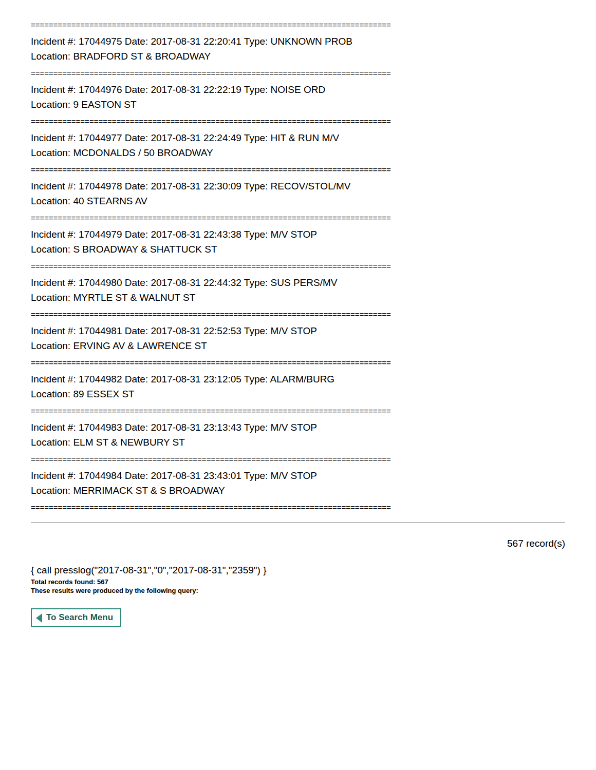================================================================================
Incident #: 17044975 Date: 2017-08-31 22:20:41 Type: UNKNOWN PROB
Location: BRADFORD ST & BROADWAY
================================================================================
Incident #: 17044976 Date: 2017-08-31 22:22:19 Type: NOISE ORD
Location: 9 EASTON ST
================================================================================
Incident #: 17044977 Date: 2017-08-31 22:24:49 Type: HIT & RUN M/V
Location: MCDONALDS / 50 BROADWAY
================================================================================
Incident #: 17044978 Date: 2017-08-31 22:30:09 Type: RECOV/STOL/MV
Location: 40 STEARNS AV
================================================================================
Incident #: 17044979 Date: 2017-08-31 22:43:38 Type: M/V STOP
Location: S BROADWAY & SHATTUCK ST
================================================================================
Incident #: 17044980 Date: 2017-08-31 22:44:32 Type: SUS PERS/MV
Location: MYRTLE ST & WALNUT ST
================================================================================
Incident #: 17044981 Date: 2017-08-31 22:52:53 Type: M/V STOP
Location: ERVING AV & LAWRENCE ST
================================================================================
Incident #: 17044982 Date: 2017-08-31 23:12:05 Type: ALARM/BURG
Location: 89 ESSEX ST
================================================================================
Incident #: 17044983 Date: 2017-08-31 23:13:43 Type: M/V STOP
Location: ELM ST & NEWBURY ST
================================================================================
Incident #: 17044984 Date: 2017-08-31 23:43:01 Type: M/V STOP
Location: MERRIMACK ST & S BROADWAY
================================================================================
567 record(s)
{ call presslog("2017-08-31","0","2017-08-31","2359") }
Total records found: 567
These results were produced by the following query:
To Search Menu